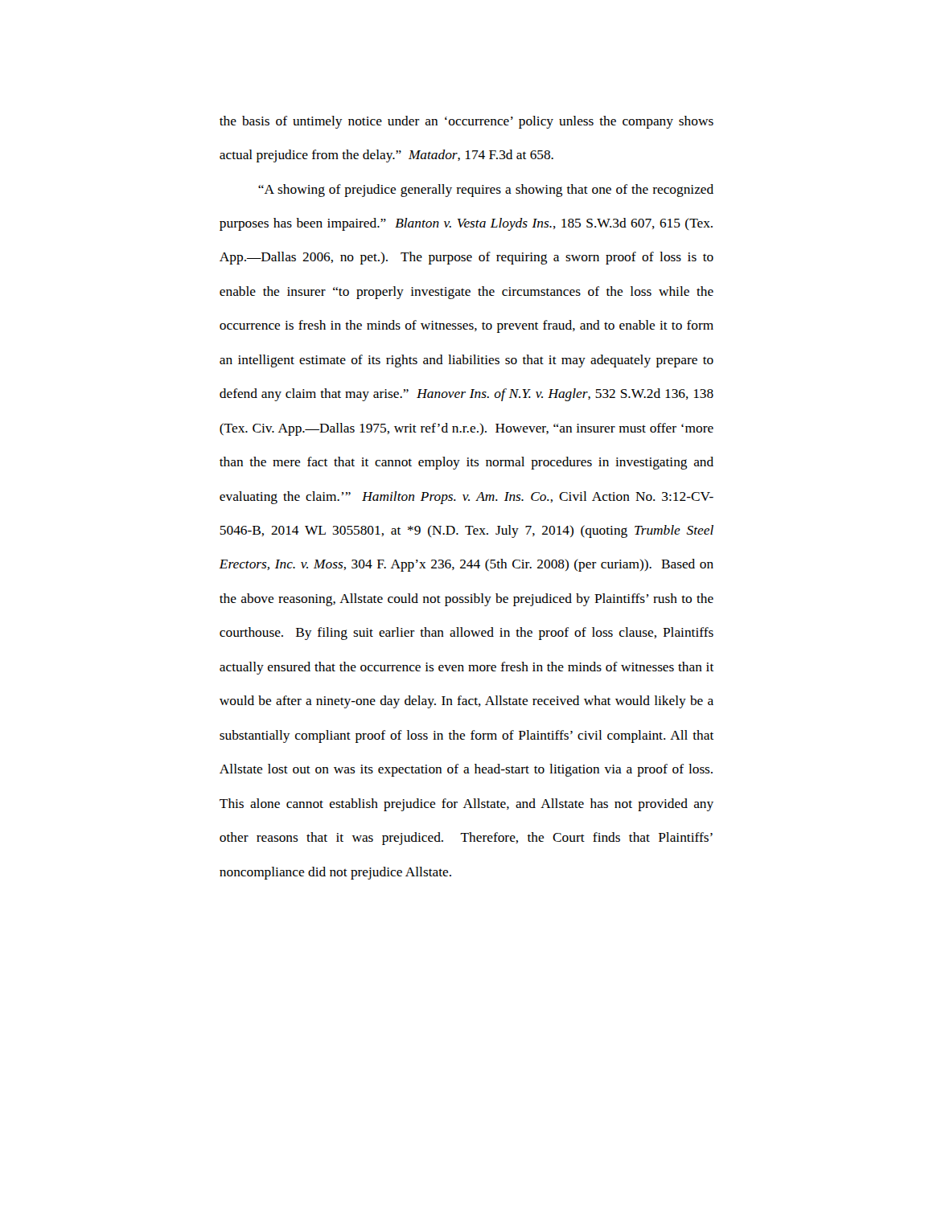the basis of untimely notice under an ‘occurrence’ policy unless the company shows actual prejudice from the delay.” Matador, 174 F.3d at 658.
“A showing of prejudice generally requires a showing that one of the recognized purposes has been impaired.” Blanton v. Vesta Lloyds Ins., 185 S.W.3d 607, 615 (Tex. App.—Dallas 2006, no pet.). The purpose of requiring a sworn proof of loss is to enable the insurer “to properly investigate the circumstances of the loss while the occurrence is fresh in the minds of witnesses, to prevent fraud, and to enable it to form an intelligent estimate of its rights and liabilities so that it may adequately prepare to defend any claim that may arise.” Hanover Ins. of N.Y. v. Hagler, 532 S.W.2d 136, 138 (Tex. Civ. App.—Dallas 1975, writ ref’d n.r.e.). However, “an insurer must offer ‘more than the mere fact that it cannot employ its normal procedures in investigating and evaluating the claim.’” Hamilton Props. v. Am. Ins. Co., Civil Action No. 3:12-CV-5046-B, 2014 WL 3055801, at *9 (N.D. Tex. July 7, 2014) (quoting Trumble Steel Erectors, Inc. v. Moss, 304 F. App’x 236, 244 (5th Cir. 2008) (per curiam)). Based on the above reasoning, Allstate could not possibly be prejudiced by Plaintiffs’ rush to the courthouse. By filing suit earlier than allowed in the proof of loss clause, Plaintiffs actually ensured that the occurrence is even more fresh in the minds of witnesses than it would be after a ninety-one day delay. In fact, Allstate received what would likely be a substantially compliant proof of loss in the form of Plaintiffs’ civil complaint. All that Allstate lost out on was its expectation of a head-start to litigation via a proof of loss. This alone cannot establish prejudice for Allstate, and Allstate has not provided any other reasons that it was prejudiced. Therefore, the Court finds that Plaintiffs’ noncompliance did not prejudice Allstate.